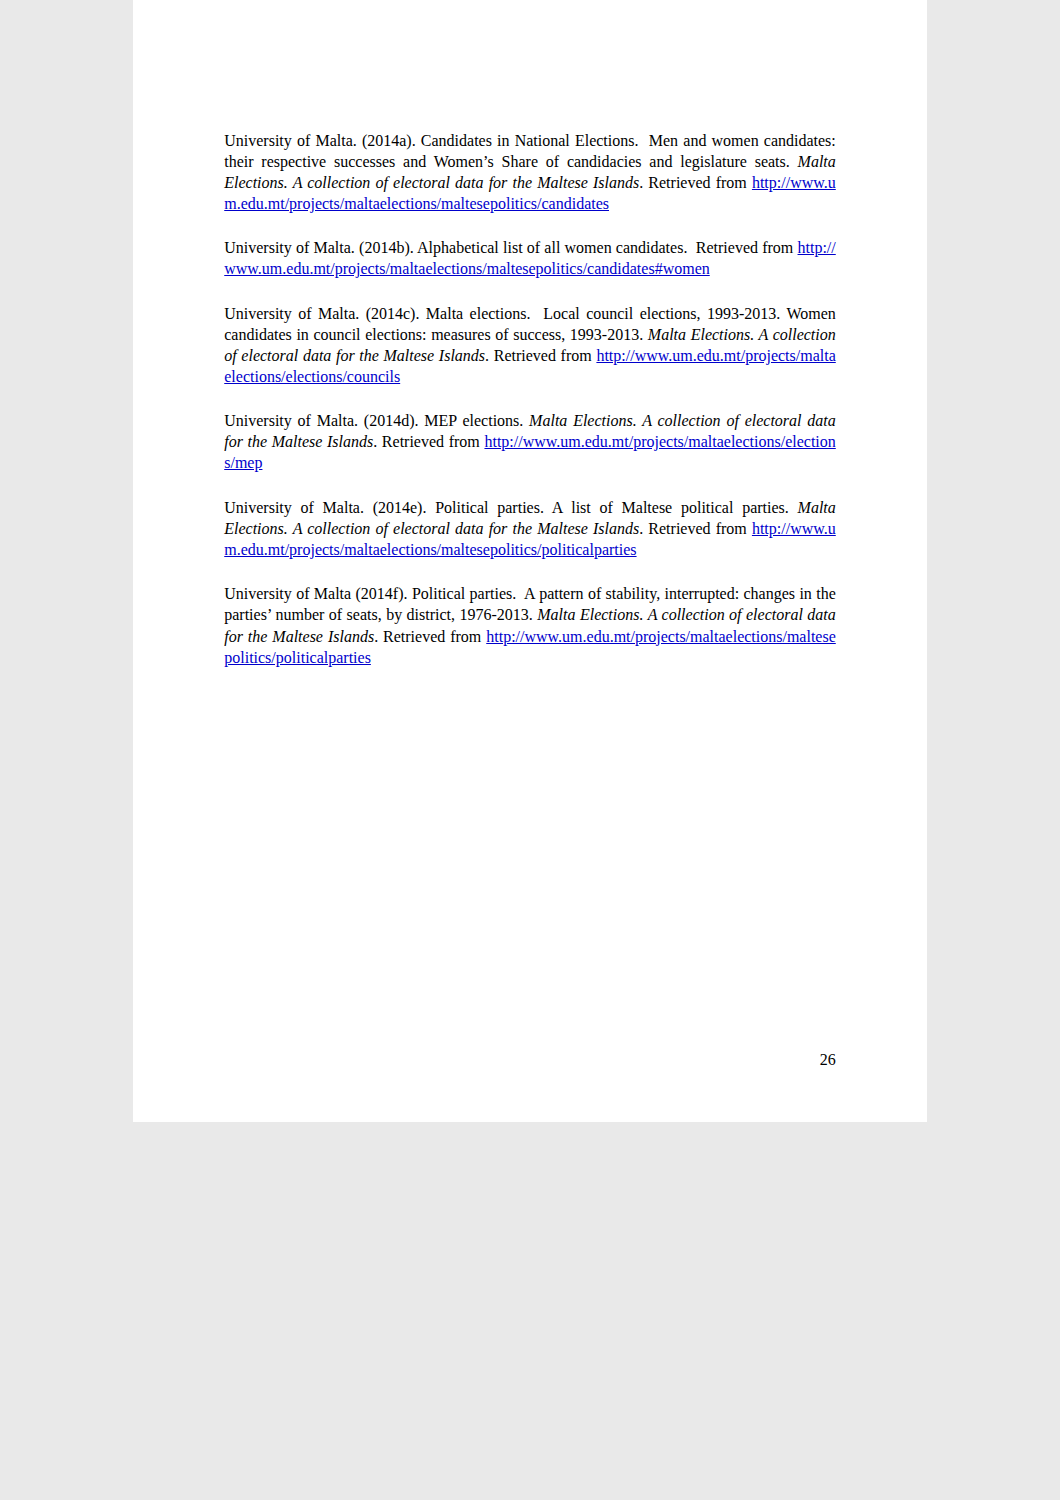University of Malta. (2014a). Candidates in National Elections. Men and women candidates: their respective successes and Women’s Share of candidacies and legislature seats. Malta Elections. A collection of electoral data for the Maltese Islands. Retrieved from http://www.um.edu.mt/projects/maltaelections/maltesepolitics/candidates
University of Malta. (2014b). Alphabetical list of all women candidates. Retrieved from http://www.um.edu.mt/projects/maltaelections/maltesepolitics/candidates#women
University of Malta. (2014c). Malta elections. Local council elections, 1993-2013. Women candidates in council elections: measures of success, 1993-2013. Malta Elections. A collection of electoral data for the Maltese Islands. Retrieved from http://www.um.edu.mt/projects/maltaelections/elections/councils
University of Malta. (2014d). MEP elections. Malta Elections. A collection of electoral data for the Maltese Islands. Retrieved from http://www.um.edu.mt/projects/maltaelections/elections/mep
University of Malta. (2014e). Political parties. A list of Maltese political parties. Malta Elections. A collection of electoral data for the Maltese Islands. Retrieved from http://www.um.edu.mt/projects/maltaelections/maltesepolitics/politicalparties
University of Malta (2014f). Political parties. A pattern of stability, interrupted: changes in the parties’ number of seats, by district, 1976-2013. Malta Elections. A collection of electoral data for the Maltese Islands. Retrieved from http://www.um.edu.mt/projects/maltaelections/maltesepolitics/politicalparties
26